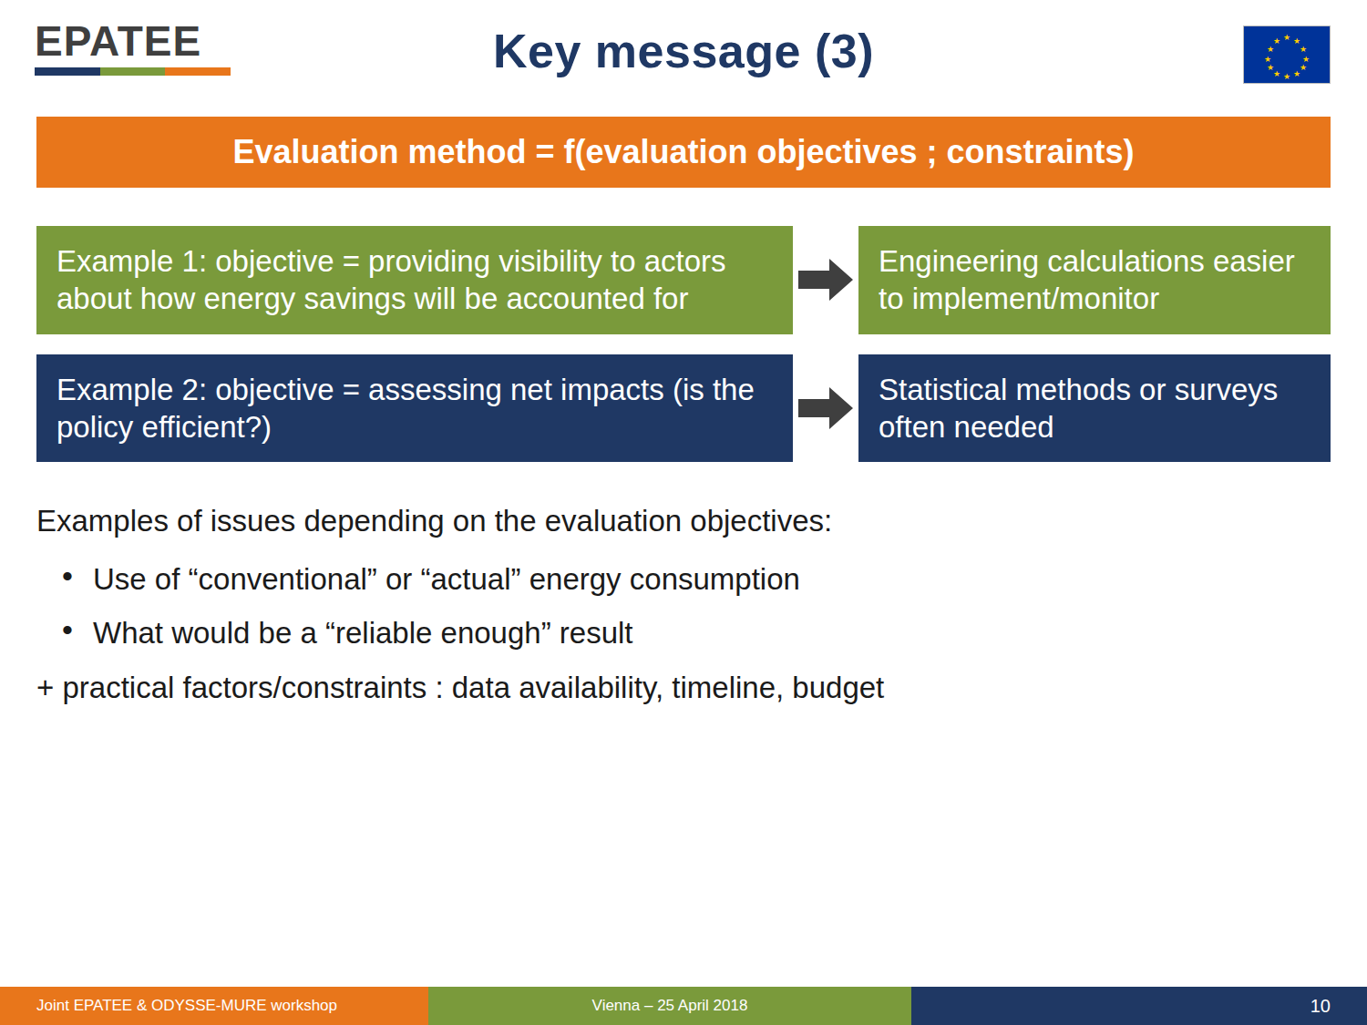EPATEE
Key message (3)
★ ★ ★ ★ ★ ★ ★ ★ ★ ★ ★ ★
Evaluation method = f(evaluation objectives ; constraints)
Example 1: objective = providing visibility to actors about how energy savings will be accounted for
Engineering calculations easier to implement/monitor
Example 2: objective = assessing net impacts (is the policy efficient?)
Statistical methods or surveys often needed
Examples of issues depending on the evaluation objectives:
Use of “conventional” or “actual” energy consumption
What would be a “reliable enough” result
+ practical factors/constraints : data availability, timeline, budget
Joint EPATEE & ODYSSE-MURE workshop
Vienna – 25 April 2018
10